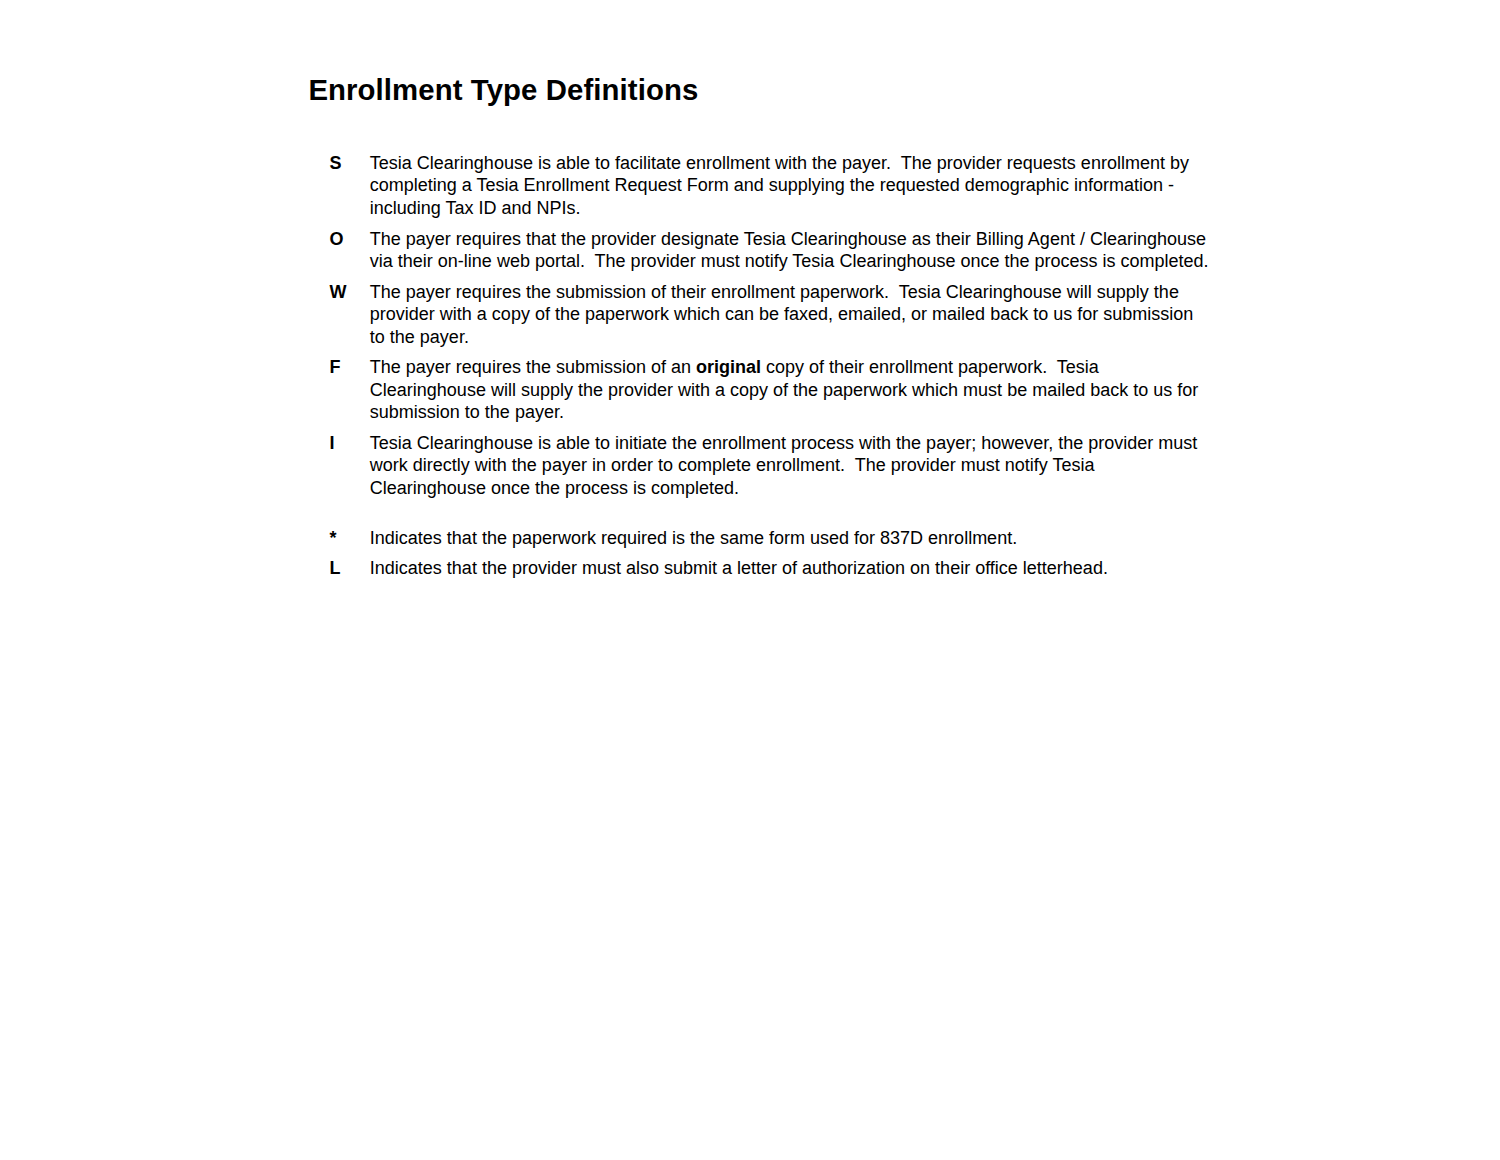Enrollment Type Definitions
| S | Tesia Clearinghouse is able to facilitate enrollment with the payer. The provider requests enrollment by completing a Tesia Enrollment Request Form and supplying the requested demographic information - including Tax ID and NPIs. |
| O | The payer requires that the provider designate Tesia Clearinghouse as their Billing Agent / Clearinghouse via their on-line web portal. The provider must notify Tesia Clearinghouse once the process is completed. |
| W | The payer requires the submission of their enrollment paperwork. Tesia Clearinghouse will supply the provider with a copy of the paperwork which can be faxed, emailed, or mailed back to us for submission to the payer. |
| F | The payer requires the submission of an original copy of their enrollment paperwork. Tesia Clearinghouse will supply the provider with a copy of the paperwork which must be mailed back to us for submission to the payer. |
| I | Tesia Clearinghouse is able to initiate the enrollment process with the payer; however, the provider must work directly with the payer in order to complete enrollment. The provider must notify Tesia Clearinghouse once the process is completed. |
| * | Indicates that the paperwork required is the same form used for 837D enrollment. |
| L | Indicates that the provider must also submit a letter of authorization on their office letterhead. |